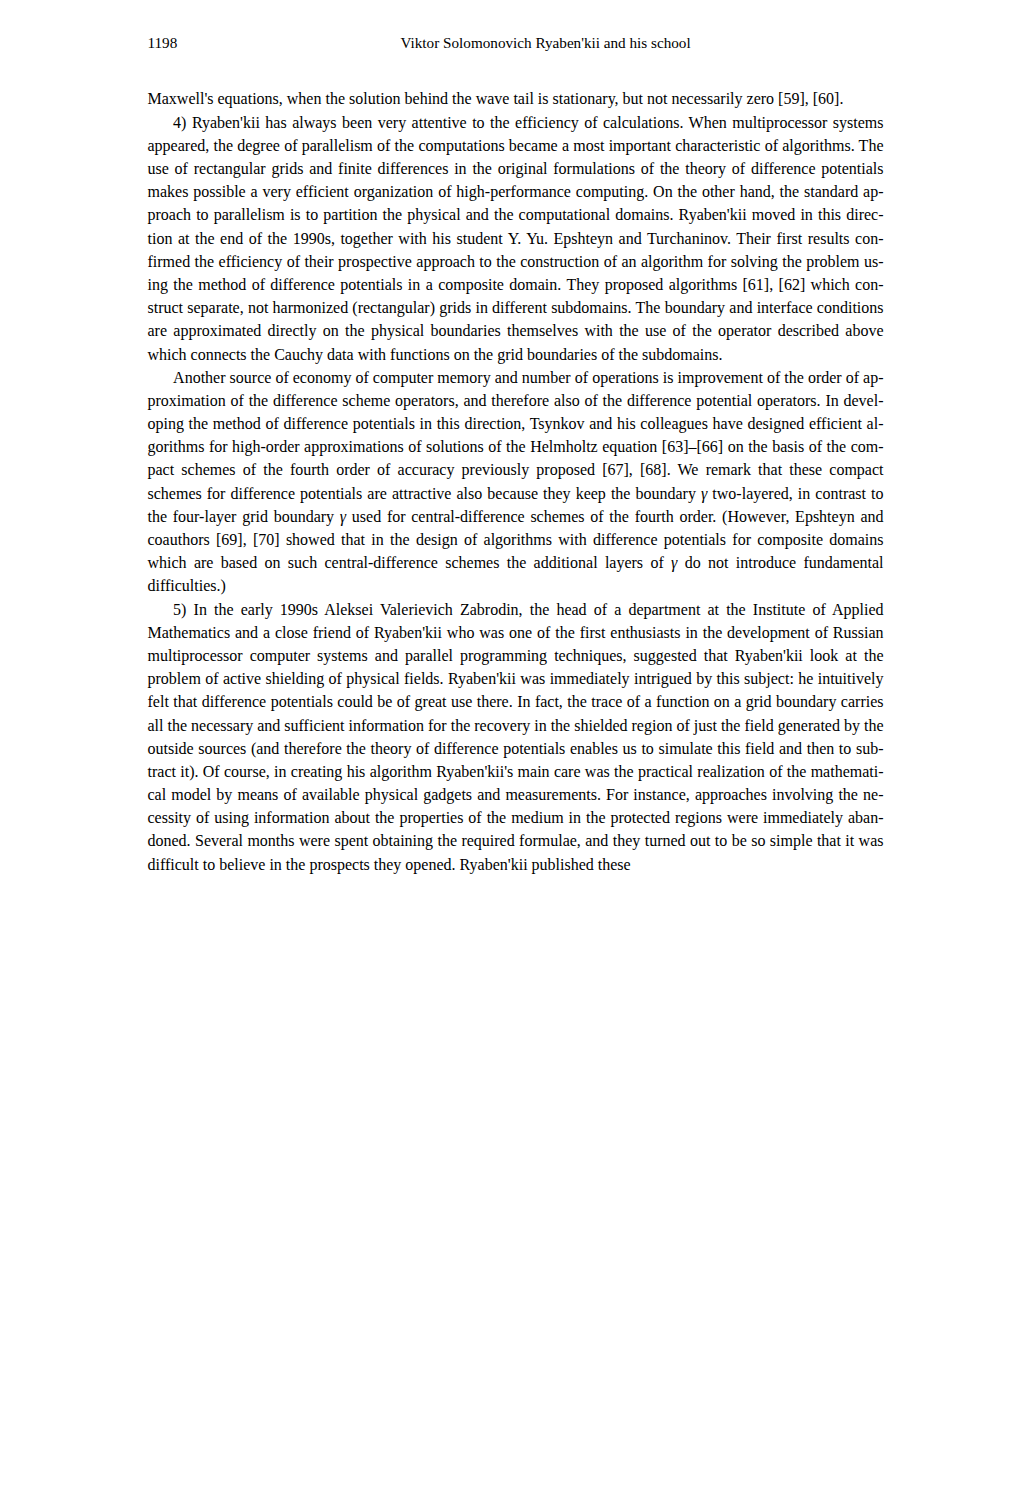1198 Viktor Solomonovich Ryaben'kii and his school
Maxwell's equations, when the solution behind the wave tail is stationary, but not necessarily zero [59], [60].
4) Ryaben'kii has always been very attentive to the efficiency of calculations. When multiprocessor systems appeared, the degree of parallelism of the computations became a most important characteristic of algorithms. The use of rectangular grids and finite differences in the original formulations of the theory of difference potentials makes possible a very efficient organization of high-performance computing. On the other hand, the standard approach to parallelism is to partition the physical and the computational domains. Ryaben'kii moved in this direction at the end of the 1990s, together with his student Y. Yu. Epshteyn and Turchaninov. Their first results confirmed the efficiency of their prospective approach to the construction of an algorithm for solving the problem using the method of difference potentials in a composite domain. They proposed algorithms [61], [62] which construct separate, not harmonized (rectangular) grids in different subdomains. The boundary and interface conditions are approximated directly on the physical boundaries themselves with the use of the operator described above which connects the Cauchy data with functions on the grid boundaries of the subdomains.
Another source of economy of computer memory and number of operations is improvement of the order of approximation of the difference scheme operators, and therefore also of the difference potential operators. In developing the method of difference potentials in this direction, Tsynkov and his colleagues have designed efficient algorithms for high-order approximations of solutions of the Helmholtz equation [63]–[66] on the basis of the compact schemes of the fourth order of accuracy previously proposed [67], [68]. We remark that these compact schemes for difference potentials are attractive also because they keep the boundary γ two-layered, in contrast to the four-layer grid boundary γ used for central-difference schemes of the fourth order. (However, Epshteyn and coauthors [69], [70] showed that in the design of algorithms with difference potentials for composite domains which are based on such central-difference schemes the additional layers of γ do not introduce fundamental difficulties.)
5) In the early 1990s Aleksei Valerievich Zabrodin, the head of a department at the Institute of Applied Mathematics and a close friend of Ryaben'kii who was one of the first enthusiasts in the development of Russian multiprocessor computer systems and parallel programming techniques, suggested that Ryaben'kii look at the problem of active shielding of physical fields. Ryaben'kii was immediately intrigued by this subject: he intuitively felt that difference potentials could be of great use there. In fact, the trace of a function on a grid boundary carries all the necessary and sufficient information for the recovery in the shielded region of just the field generated by the outside sources (and therefore the theory of difference potentials enables us to simulate this field and then to subtract it). Of course, in creating his algorithm Ryaben'kii's main care was the practical realization of the mathematical model by means of available physical gadgets and measurements. For instance, approaches involving the necessity of using information about the properties of the medium in the protected regions were immediately abandoned. Several months were spent obtaining the required formulae, and they turned out to be so simple that it was difficult to believe in the prospects they opened. Ryaben'kii published these